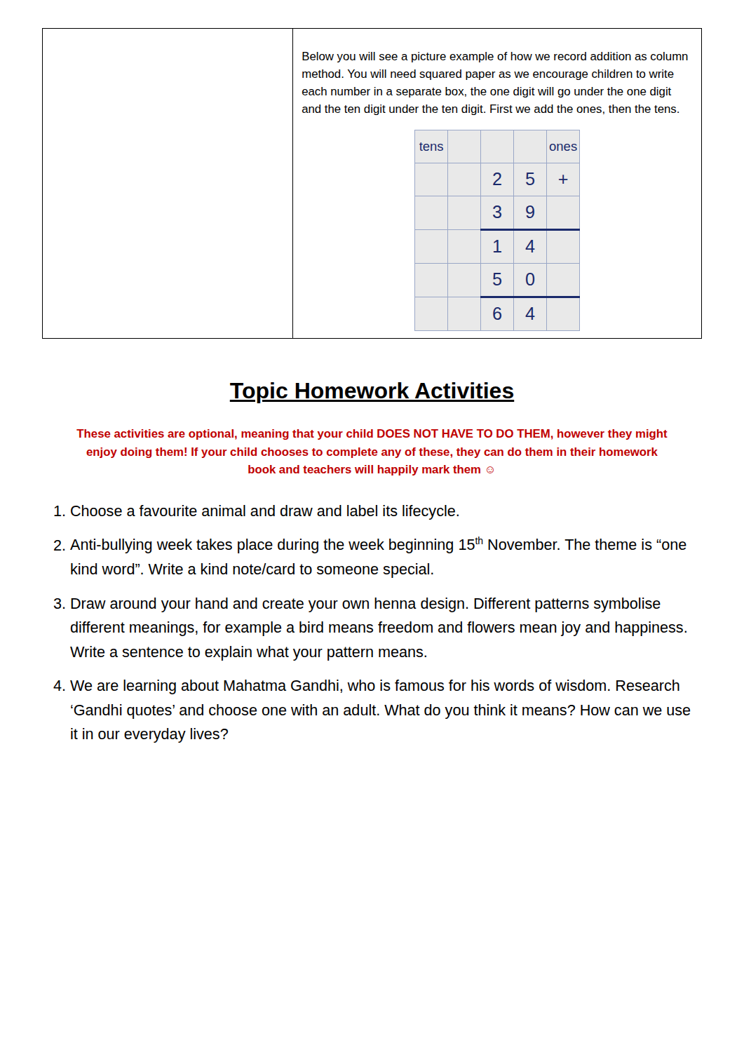| | Below you will see a picture example of how we record addition as column method. You will need squared paper as we encourage children to write each number in a separate box, the one digit will go under the one digit and the ten digit under the ten digit. First we add the ones, then the tens. / tens / / / / ones / / / / 2 / 5 / + / / / / 3 / 9 / / / / / 1 / 4 / / / / / 5 / 0 / / / / / 6 / 4 / / |
Topic Homework Activities
These activities are optional, meaning that your child DOES NOT HAVE TO DO THEM, however they might enjoy doing them! If your child chooses to complete any of these, they can do them in their homework book and teachers will happily mark them ☺
Choose a favourite animal and draw and label its lifecycle.
Anti-bullying week takes place during the week beginning 15th November. The theme is “one kind word”. Write a kind note/card to someone special.
Draw around your hand and create your own henna design. Different patterns symbolise different meanings, for example a bird means freedom and flowers mean joy and happiness. Write a sentence to explain what your pattern means.
We are learning about Mahatma Gandhi, who is famous for his words of wisdom. Research ‘Gandhi quotes’ and choose one with an adult. What do you think it means? How can we use it in our everyday lives?